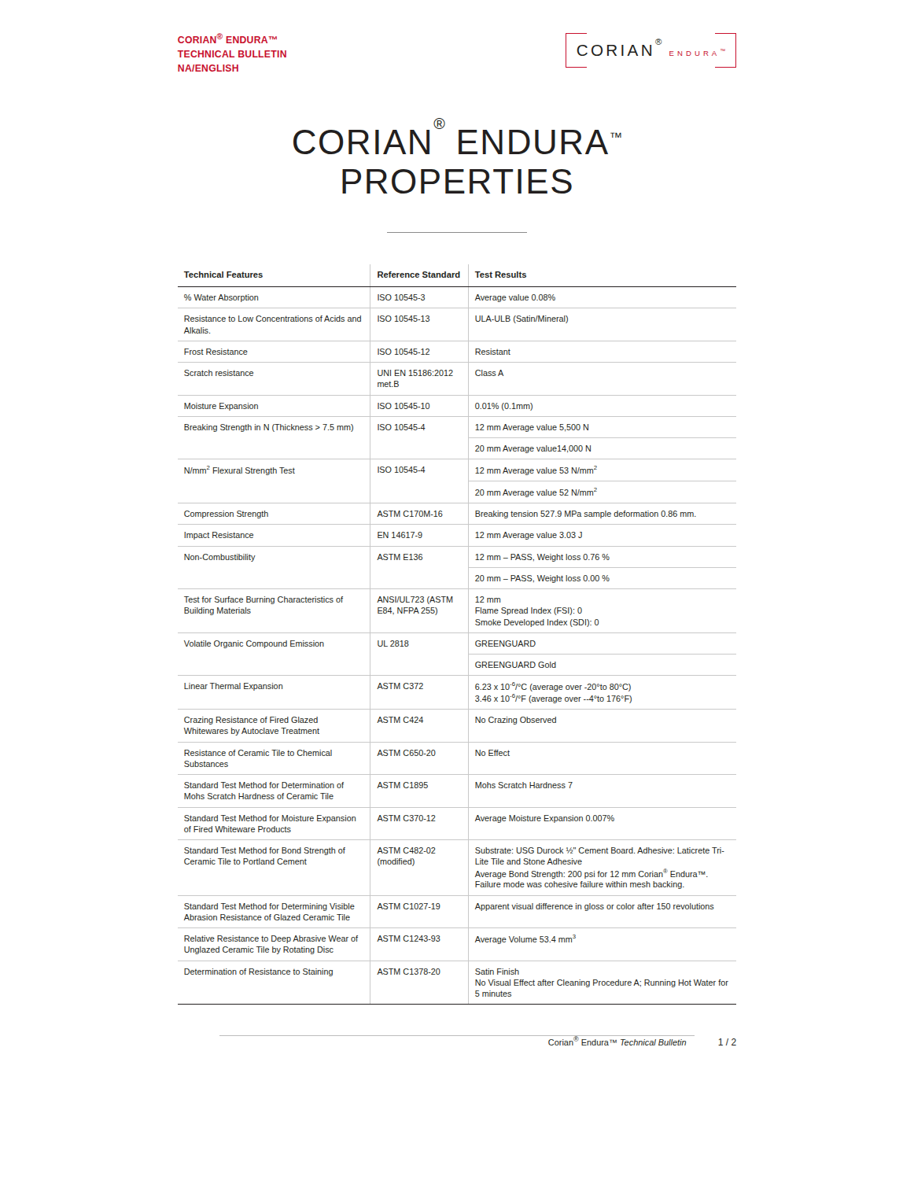Corian® Endura™
Technical Bulletin
NA/English
CORIAN®ENDURA™
CORIAN® ENDURA™
PROPERTIES
| Technical Features | Reference Standard | Test Results |
| --- | --- | --- |
| % Water Absorption | ISO 10545-3 | Average value 0.08% |
| Resistance to Low Concentrations of Acids and Alkalis. | ISO 10545-13 | ULA-ULB (Satin/Mineral) |
| Frost Resistance | ISO 10545-12 | Resistant |
| Scratch resistance | UNI EN 15186:2012 met.B | Class A |
| Moisture Expansion | ISO 10545-10 | 0.01% (0.1mm) |
| Breaking Strength in N (Thickness > 7.5 mm) | ISO 10545-4 | 12 mm Average value 5,500 N |
| 20 mm Average value14,000 N |
| N/mm 2 Flexural Strength Test | ISO 10545-4 | 12 mm Average value 53 N/mm 2 |
| 20 mm Average value 52 N/mm 2 |
| Compression Strength | ASTM C170M-16 | Breaking tension 527.9 MPa sample deformation 0.86 mm. |
| Impact Resistance | EN 14617-9 | 12 mm Average value 3.03 J |
| Non-Combustibility | ASTM E136 | 12 mm – PASS, Weight loss 0.76 % |
| 20 mm – PASS, Weight loss 0.00 % |
| Test for Surface Burning Characteristics of Building Materials | ANSI/UL723 (ASTM E84, NFPA 255) | 12 mm Flame Spread Index (FSI): 0 Smoke Developed Index (SDI): 0 |
| Volatile Organic Compound Emission | UL 2818 | GREENGUARD |
| GREENGUARD Gold |
| Linear Thermal Expansion | ASTM C372 | 6.23 x 10 -6 /°C (average over -20°to 80°C) 3.46 x 10 -6 /°F (average over --4°to 176°F) |
| Crazing Resistance of Fired Glazed Whitewares by Autoclave Treatment | ASTM C424 | No Crazing Observed |
| Resistance of Ceramic Tile to Chemical Substances | ASTM C650-20 | No Effect |
| Standard Test Method for Determination of Mohs Scratch Hardness of Ceramic Tile | ASTM C1895 | Mohs Scratch Hardness 7 |
| Standard Test Method for Moisture Expansion of Fired Whiteware Products | ASTM C370-12 | Average Moisture Expansion 0.007% |
| Standard Test Method for Bond Strength of Ceramic Tile to Portland Cement | ASTM C482-02 (modified) | Substrate: USG Durock ½" Cement Board. Adhesive: Laticrete Tri-Lite Tile and Stone Adhesive Average Bond Strength: 200 psi for 12 mm Corian ® Endura™. Failure mode was cohesive failure within mesh backing. |
| Standard Test Method for Determining Visible Abrasion Resistance of Glazed Ceramic Tile | ASTM C1027-19 | Apparent visual difference in gloss or color after 150 revolutions |
| Relative Resistance to Deep Abrasive Wear of Unglazed Ceramic Tile by Rotating Disc | ASTM C1243-93 | Average Volume 53.4 mm 3 |
| Determination of Resistance to Staining | ASTM C1378-20 | Satin Finish No Visual Effect after Cleaning Procedure A; Running Hot Water for 5 minutes |
Corian® Endura™ Technical Bulletin 1 / 2